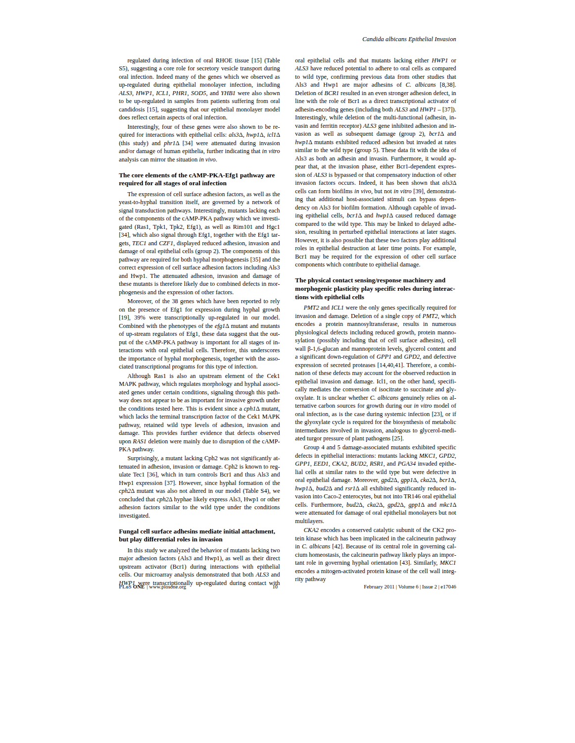Candida albicans Epithelial Invasion
regulated during infection of oral RHOE tissue [15] (Table S5), suggesting a core role for secretory vesicle transport during oral infection. Indeed many of the genes which we observed as up-regulated during epithelial monolayer infection, including ALS3, HWP1, ICL1, PHR1, SOD5, and YHB1 were also shown to be up-regulated in samples from patients suffering from oral candidosis [15], suggesting that our epithelial monolayer model does reflect certain aspects of oral infection.
Interestingly, four of these genes were also shown to be required for interactions with epithelial cells: als3 Δ, hwp1 Δ, icl1 Δ (this study) and phr1 Δ [34] were attenuated during invasion and/or damage of human epithelia, further indicating that in vitro analysis can mirror the situation in vivo.
The core elements of the cAMP-PKA-Efg1 pathway are required for all stages of oral infection
The expression of cell surface adhesion factors, as well as the yeast-to-hyphal transition itself, are governed by a network of signal transduction pathways. Interestingly, mutants lacking each of the components of the cAMP-PKA pathway which we investigated (Ras1, Tpk1, Tpk2, Efg1), as well as Rim101 and Hgc1 [34], which also signal through Efg1, together with the Efg1 targets, TEC1 and CZF1, displayed reduced adhesion, invasion and damage of oral epithelial cells (group 2). The components of this pathway are required for both hyphal morphogenesis [35] and the correct expression of cell surface adhesion factors including Als3 and Hwp1. The attenuated adhesion, invasion and damage of these mutants is therefore likely due to combined defects in morphogenesis and the expression of other factors.
Moreover, of the 38 genes which have been reported to rely on the presence of Efg1 for expression during hyphal growth [19], 39% were transcriptionally up-regulated in our model. Combined with the phenotypes of the efg1 Δ mutant and mutants of up-stream regulators of Efg1, these data suggest that the output of the cAMP-PKA pathway is important for all stages of interactions with oral epithelial cells. Therefore, this underscores the importance of hyphal morphogenesis, together with the associated transcriptional programs for this type of infection.
Although Ras1 is also an upstream element of the Cek1 MAPK pathway, which regulates morphology and hyphal associated genes under certain conditions, signaling through this pathway does not appear to be as important for invasive growth under the conditions tested here. This is evident since a cph1 Δ mutant, which lacks the terminal transcription factor of the Cek1 MAPK pathway, retained wild type levels of adhesion, invasion and damage. This provides further evidence that defects observed upon RAS1 deletion were mainly due to disruption of the cAMP-PKA pathway.
Surprisingly, a mutant lacking Cph2 was not significantly attenuated in adhesion, invasion or damage. Cph2 is known to regulate Tec1 [36], which in turn controls Bcr1 and thus Als3 and Hwp1 expression [37]. However, since hyphal formation of the cph2 Δ mutant was also not altered in our model (Table S4), we concluded that cph2 Δ hyphae likely express Als3, Hwp1 or other adhesion factors similar to the wild type under the conditions investigated.
Fungal cell surface adhesins mediate initial attachment, but play differential roles in invasion
In this study we analyzed the behavior of mutants lacking two major adhesion factors (Als3 and Hwp1), as well as their direct upstream activator (Bcr1) during interactions with epithelial cells. Our microarray analysis demonstrated that both ALS3 and HWP1 were transcriptionally up-regulated during contact with oral epithelial cells and that mutants lacking either HWP1 or ALS3 have reduced potential to adhere to oral cells as compared to wild type, confirming previous data from other studies that Als3 and Hwp1 are major adhesins of C. albicans [8,38]. Deletion of BCR1 resulted in an even stronger adhesion defect, in line with the role of Bcr1 as a direct transcriptional activator of adhesin-encoding genes (including both ALS3 and HWP1 – [37]). Interestingly, while deletion of the multi-functional (adhesin, invasin and ferritin receptor) ALS3 gene inhibited adhesion and invasion as well as subsequent damage (group 2), bcr1 Δ and hwp1 Δ mutants exhibited reduced adhesion but invaded at rates similar to the wild type (group 5). These data fit with the idea of Als3 as both an adhesin and invasin. Furthermore, it would appear that, at the invasion phase, either Bcr1-dependent expression of ALS3 is bypassed or that compensatory induction of other invasion factors occurs. Indeed, it has been shown that als3 Δ cells can form biofilms in vivo, but not in vitro [39], demonstrating that additional host-associated stimuli can bypass dependency on Als3 for biofilm formation. Although capable of invading epithelial cells, bcr1 Δ and hwp1 Δ caused reduced damage compared to the wild type. This may be linked to delayed adhesion, resulting in perturbed epithelial interactions at later stages. However, it is also possible that these two factors play additional roles in epithelial destruction at later time points. For example, Bcr1 may be required for the expression of other cell surface components which contribute to epithelial damage.
The physical contact sensing/response machinery and morphogenic plasticity play specific roles during interactions with epithelial cells
PMT2 and ICL1 were the only genes specifically required for invasion and damage. Deletion of a single copy of PMT2, which encodes a protein mannosyltransferase, results in numerous physiological defects including reduced growth, protein mannosylation (possibly including that of cell surface adhesins), cell wall β-1,6-glucan and mannoprotein levels, glycerol content and a significant down-regulation of GPP1 and GPD2, and defective expression of secreted proteases [14,40,41]. Therefore, a combination of these defects may account for the observed reduction in epithelial invasion and damage. Icl1, on the other hand, specifically mediates the conversion of isocitrate to succinate and glyoxylate. It is unclear whether C. albicans genuinely relies on alternative carbon sources for growth during our in vitro model of oral infection, as is the case during systemic infection [23], or if the glyoxylate cycle is required for the biosynthesis of metabolic intermediates involved in invasion, analogous to glycerol-mediated turgor pressure of plant pathogens [25].
Group 4 and 5 damage-associated mutants exhibited specific defects in epithelial interactions: mutants lacking MKC1, GPD2, GPP1, EED1, CKA2, BUD2, RSR1, and PGA34 invaded epithelial cells at similar rates to the wild type but were defective in oral epithelial damage. Moreover, gpd2 Δ, gpp1 Δ, cka2 Δ, bcr1 Δ, hwp1 Δ, bud2 Δ and rsr1 Δ all exhibited significantly reduced invasion into Caco-2 enterocytes, but not into TR146 oral epithelial cells. Furthermore, bud2 Δ, cka2 Δ, gpd2 Δ, gpp1 Δ and mkc1 Δ were attenuated for damage of oral epithelial monolayers but not multilayers.
CKA2 encodes a conserved catalytic subunit of the CK2 protein kinase which has been implicated in the calcineurin pathway in C. albicans [42]. Because of its central role in governing calcium homeostasis, the calcineurin pathway likely plays an important role in governing hyphal orientation [43]. Similarly, MKC1 encodes a mitogen-activated protein kinase of the cell wall integrity pathway
PLoS ONE | www.plosone.org
10
February 2011 | Volume 6 | Issue 2 | e17046